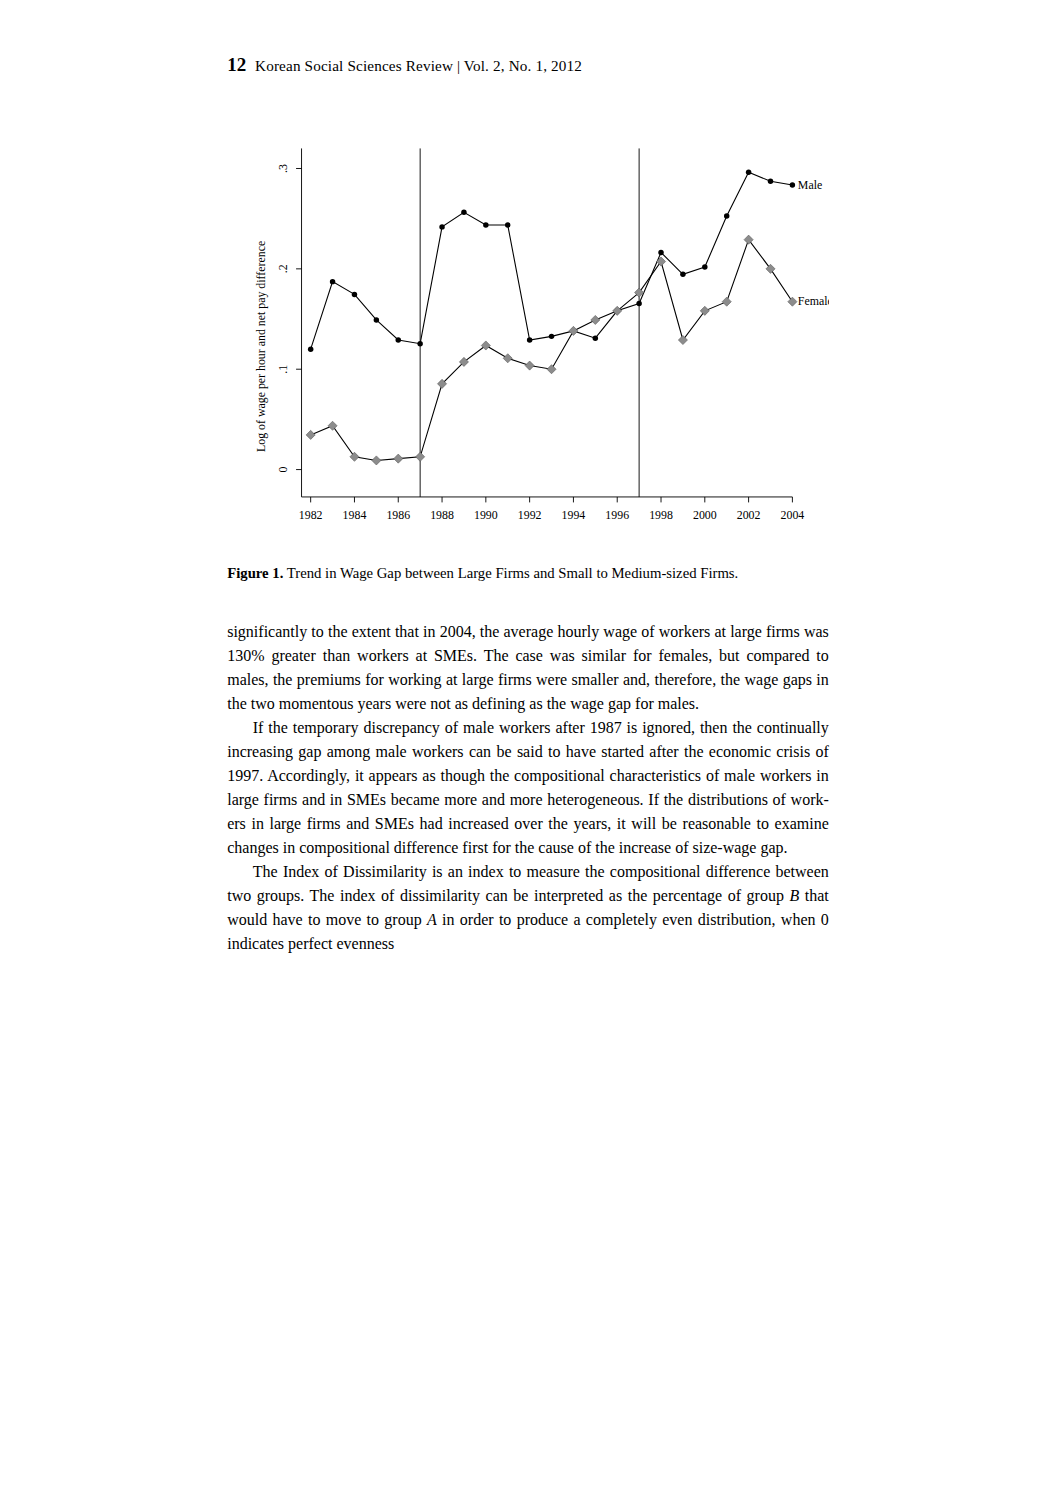12 Korean Social Sciences Review | Vol. 2, No. 1, 2012
Log of wage per hour and net pay difference .3 .2 .1 0 1982 1984 1986 1988 1990 1992 1994 1996 1998 2000 2002 2004 Male Female
Figure 1. Trend in Wage Gap between Large Firms and Small to Medium-sized Firms.
significantly to the extent that in 2004, the average hourly wage of workers at large firms was 130% greater than workers at SMEs. The case was similar for females, but compared to males, the premiums for working at large firms were smaller and, therefore, the wage gaps in the two momentous years were not as defining as the wage gap for males.
If the temporary discrepancy of male workers after 1987 is ignored, then the continually increasing gap among male workers can be said to have started after the economic crisis of 1997. Accordingly, it appears as though the compositional characteristics of male workers in large firms and in SMEs became more and more heterogeneous. If the distributions of workers in large firms and SMEs had increased over the years, it will be reasonable to examine changes in compositional difference first for the cause of the increase of size-wage gap.
The Index of Dissimilarity is an index to measure the compositional difference between two groups. The index of dissimilarity can be interpreted as the percentage of group B that would have to move to group A in order to produce a completely even distribution, when 0 indicates perfect evenness